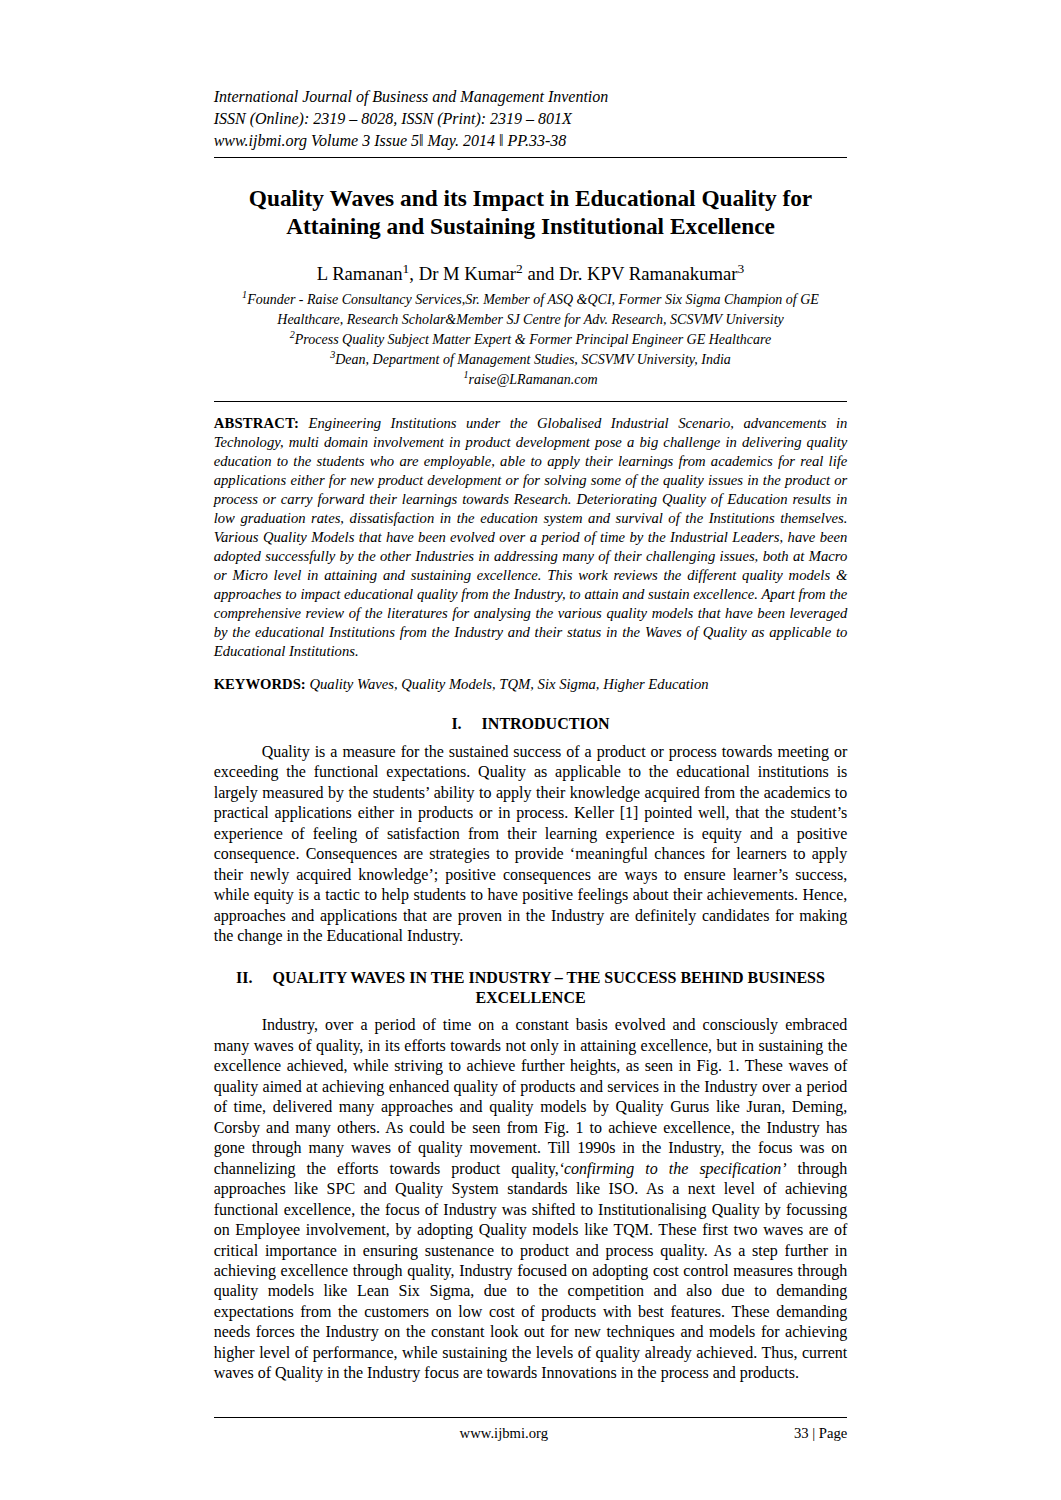International Journal of Business and Management Invention
ISSN (Online): 2319 – 8028, ISSN (Print): 2319 – 801X
www.ijbmi.org Volume 3 Issue 5‖ May. 2014 ‖ PP.33-38
Quality Waves and its Impact in Educational Quality for
Attaining and Sustaining Institutional Excellence
L Ramanan1, Dr M Kumar2 and Dr. KPV Ramanakumar3
1Founder - Raise Consultancy Services,Sr. Member of ASQ &QCI, Former Six Sigma Champion of GE
Healthcare, Research Scholar&Member SJ Centre for Adv. Research, SCSVMV University
2Process Quality Subject Matter Expert & Former Principal Engineer GE Healthcare
3Dean, Department of Management Studies, SCSVMV University, India
1raise@LRamanan.com
ABSTRACT: Engineering Institutions under the Globalised Industrial Scenario, advancements in Technology, multi domain involvement in product development pose a big challenge in delivering quality education to the students who are employable, able to apply their learnings from academics for real life applications either for new product development or for solving some of the quality issues in the product or process or carry forward their learnings towards Research. Deteriorating Quality of Education results in low graduation rates, dissatisfaction in the education system and survival of the Institutions themselves. Various Quality Models that have been evolved over a period of time by the Industrial Leaders, have been adopted successfully by the other Industries in addressing many of their challenging issues, both at Macro or Micro level in attaining and sustaining excellence. This work reviews the different quality models & approaches to impact educational quality from the Industry, to attain and sustain excellence. Apart from the comprehensive review of the literatures for analysing the various quality models that have been leveraged by the educational Institutions from the Industry and their status in the Waves of Quality as applicable to Educational Institutions.
KEYWORDS: Quality Waves, Quality Models, TQM, Six Sigma, Higher Education
I. INTRODUCTION
Quality is a measure for the sustained success of a product or process towards meeting or exceeding the functional expectations. Quality as applicable to the educational institutions is largely measured by the students’ ability to apply their knowledge acquired from the academics to practical applications either in products or in process. Keller [1] pointed well, that the student’s experience of feeling of satisfaction from their learning experience is equity and a positive consequence. Consequences are strategies to provide ‘meaningful chances for learners to apply their newly acquired knowledge’; positive consequences are ways to ensure learner’s success, while equity is a tactic to help students to have positive feelings about their achievements. Hence, approaches and applications that are proven in the Industry are definitely candidates for making the change in the Educational Industry.
II. QUALITY WAVES IN THE INDUSTRY – THE SUCCESS BEHIND BUSINESS EXCELLENCE
Industry, over a period of time on a constant basis evolved and consciously embraced many waves of quality, in its efforts towards not only in attaining excellence, but in sustaining the excellence achieved, while striving to achieve further heights, as seen in Fig. 1. These waves of quality aimed at achieving enhanced quality of products and services in the Industry over a period of time, delivered many approaches and quality models by Quality Gurus like Juran, Deming, Corsby and many others. As could be seen from Fig. 1 to achieve excellence, the Industry has gone through many waves of quality movement. Till 1990s in the Industry, the focus was on channelizing the efforts towards product quality,‘confirming to the specification’ through approaches like SPC and Quality System standards like ISO. As a next level of achieving functional excellence, the focus of Industry was shifted to Institutionalising Quality by focussing on Employee involvement, by adopting Quality models like TQM. These first two waves are of critical importance in ensuring sustenance to product and process quality. As a step further in achieving excellence through quality, Industry focused on adopting cost control measures through quality models like Lean Six Sigma, due to the competition and also due to demanding expectations from the customers on low cost of products with best features. These demanding needs forces the Industry on the constant look out for new techniques and models for achieving higher level of performance, while sustaining the levels of quality already achieved. Thus, current waves of Quality in the Industry focus are towards Innovations in the process and products.
www.ijbmi.org 33 | Page